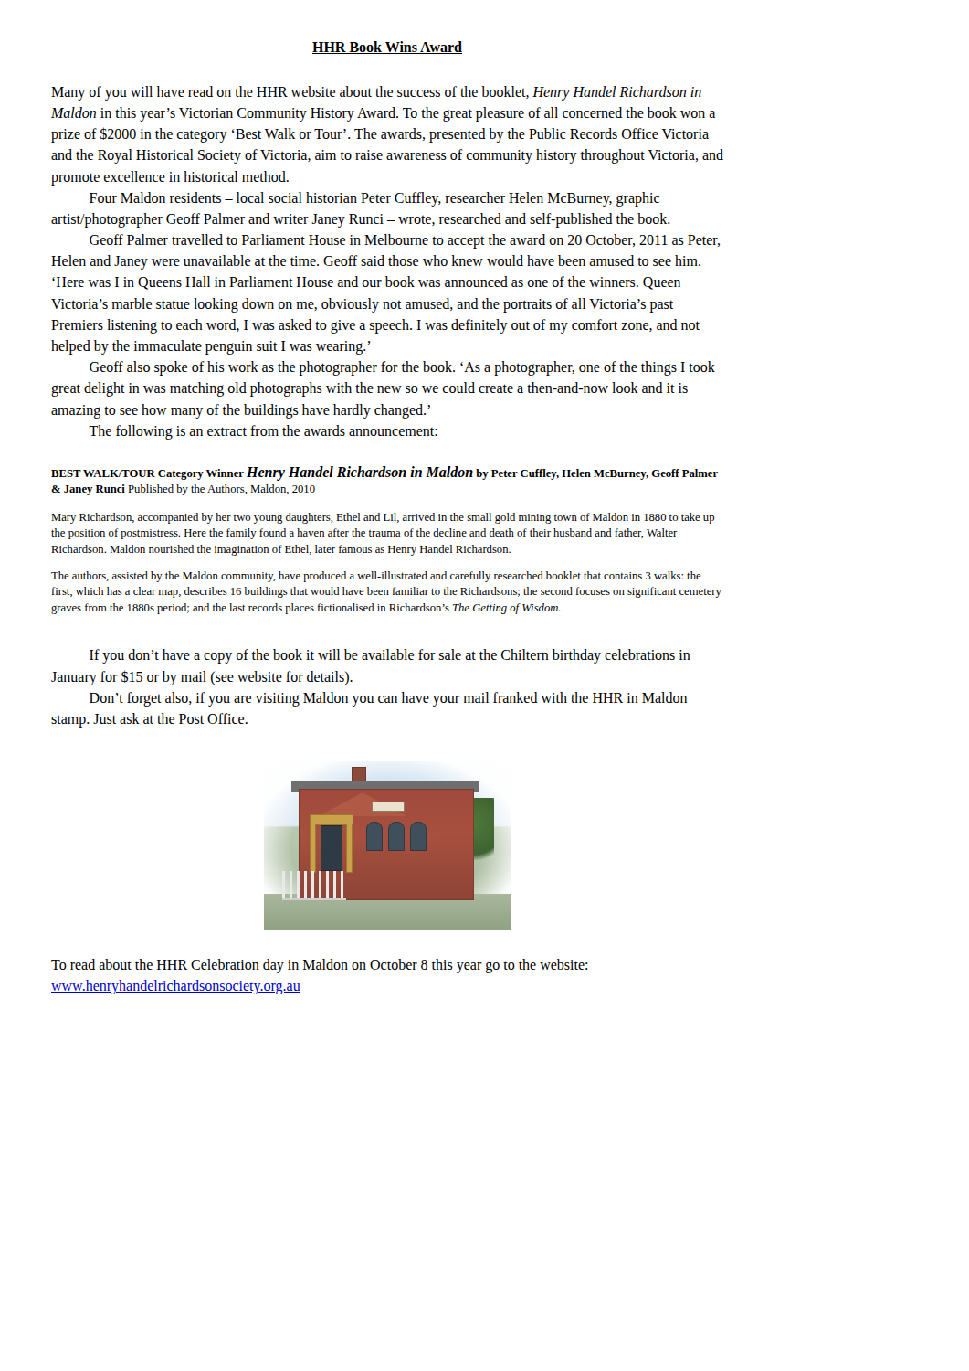HHR Book Wins Award
Many of you will have read on the HHR website about the success of the booklet, Henry Handel Richardson in Maldon in this year’s Victorian Community History Award. To the great pleasure of all concerned the book won a prize of $2000 in the category ‘Best Walk or Tour’. The awards, presented by the Public Records Office Victoria and the Royal Historical Society of Victoria, aim to raise awareness of community history throughout Victoria, and promote excellence in historical method.
Four Maldon residents – local social historian Peter Cuffley, researcher Helen McBurney, graphic artist/photographer Geoff Palmer and writer Janey Runci – wrote, researched and self-published the book.
Geoff Palmer travelled to Parliament House in Melbourne to accept the award on 20 October, 2011 as Peter, Helen and Janey were unavailable at the time. Geoff said those who knew would have been amused to see him. ‘Here was I in Queens Hall in Parliament House and our book was announced as one of the winners. Queen Victoria’s marble statue looking down on me, obviously not amused, and the portraits of all Victoria’s past Premiers listening to each word, I was asked to give a speech. I was definitely out of my comfort zone, and not helped by the immaculate penguin suit I was wearing.’
Geoff also spoke of his work as the photographer for the book. ‘As a photographer, one of the things I took great delight in was matching old photographs with the new so we could create a then-and-now look and it is amazing to see how many of the buildings have hardly changed.’
The following is an extract from the awards announcement:
BEST WALK/TOUR Category Winner Henry Handel Richardson in Maldon by Peter Cuffley, Helen McBurney, Geoff Palmer & Janey Runci Published by the Authors, Maldon, 2010
Mary Richardson, accompanied by her two young daughters, Ethel and Lil, arrived in the small gold mining town of Maldon in 1880 to take up the position of postmistress. Here the family found a haven after the trauma of the decline and death of their husband and father, Walter Richardson. Maldon nourished the imagination of Ethel, later famous as Henry Handel Richardson.
The authors, assisted by the Maldon community, have produced a well-illustrated and carefully researched booklet that contains 3 walks: the first, which has a clear map, describes 16 buildings that would have been familiar to the Richardsons; the second focuses on significant cemetery graves from the 1880s period; and the last records places fictionalised in Richardson’s The Getting of Wisdom.
If you don’t have a copy of the book it will be available for sale at the Chiltern birthday celebrations in January for $15 or by mail (see website for details).
Don’t forget also, if you are visiting Maldon you can have your mail franked with the HHR in Maldon stamp. Just ask at the Post Office.
To read about the HHR Celebration day in Maldon on October 8 this year go to the website: www.henryhandelrichardsonsociety.org.au